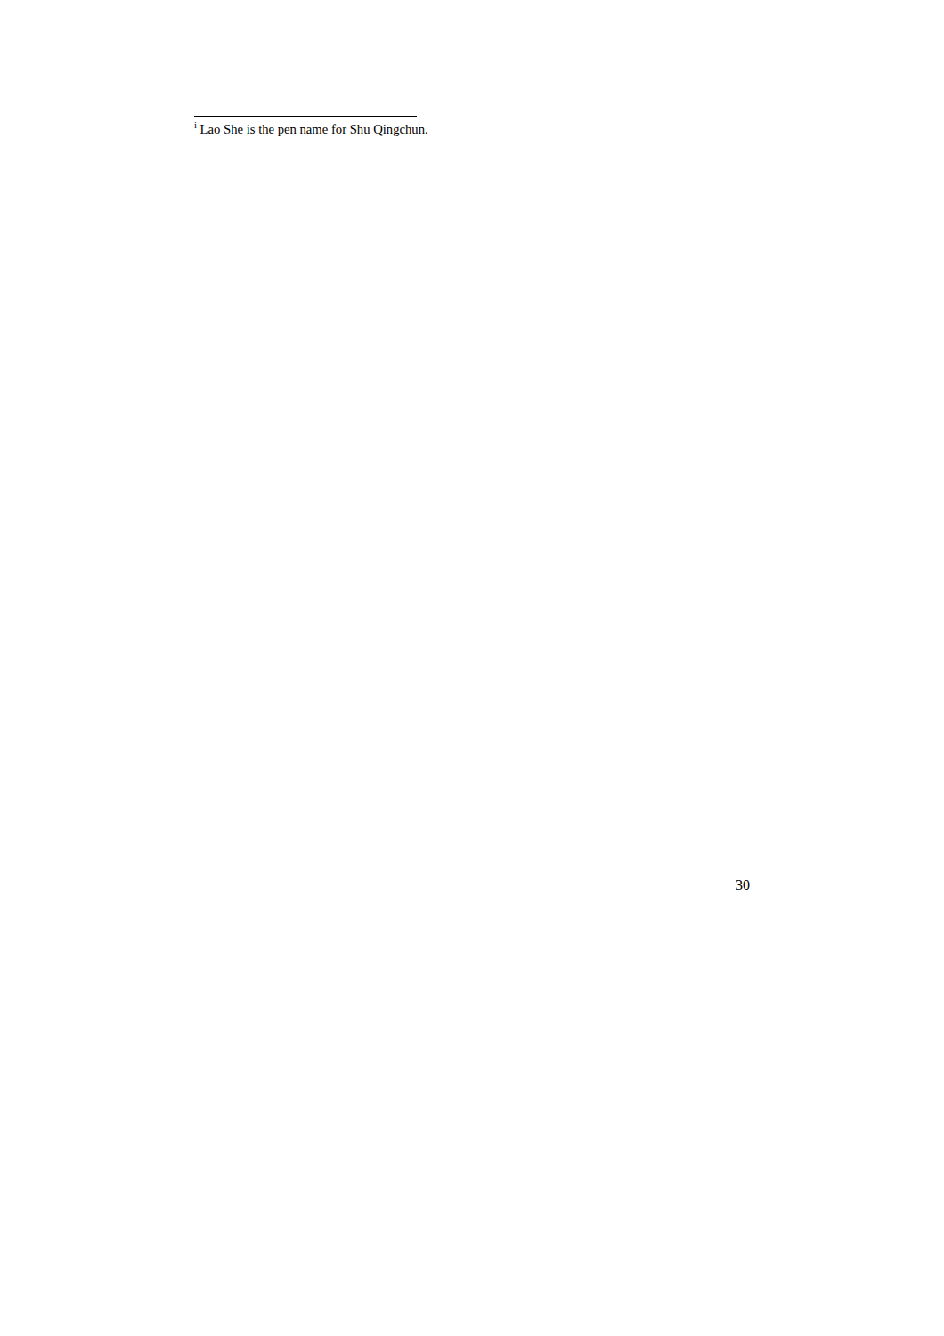i Lao She is the pen name for Shu Qingchun.
30